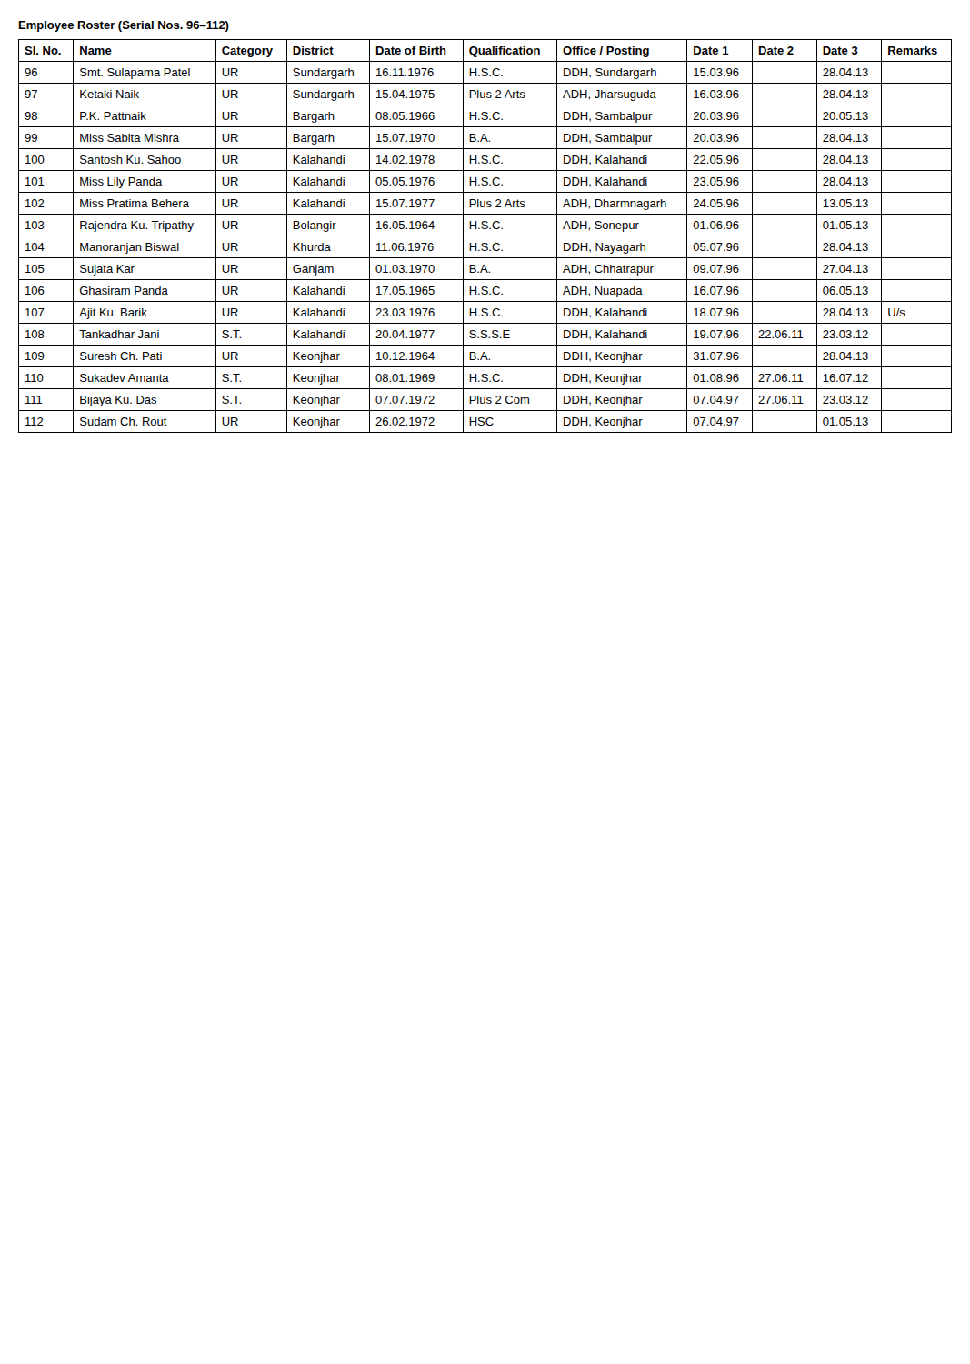Employee Roster (Serial Nos. 96–112)
| Sl. No. | Name | Category | District | Date of Birth | Qualification | Office / Posting | Date 1 | Date 2 | Date 3 | Remarks |
| --- | --- | --- | --- | --- | --- | --- | --- | --- | --- | --- |
| 96 | Smt. Sulapama Patel | UR | Sundargarh | 16.11.1976 | H.S.C. | DDH, Sundargarh | 15.03.96 | | 28.04.13 | |
| 97 | Ketaki Naik | UR | Sundargarh | 15.04.1975 | Plus 2 Arts | ADH, Jharsuguda | 16.03.96 | | 28.04.13 | |
| 98 | P.K. Pattnaik | UR | Bargarh | 08.05.1966 | H.S.C. | DDH, Sambalpur | 20.03.96 | | 20.05.13 | |
| 99 | Miss Sabita Mishra | UR | Bargarh | 15.07.1970 | B.A. | DDH, Sambalpur | 20.03.96 | | 28.04.13 | |
| 100 | Santosh Ku. Sahoo | UR | Kalahandi | 14.02.1978 | H.S.C. | DDH, Kalahandi | 22.05.96 | | 28.04.13 | |
| 101 | Miss Lily Panda | UR | Kalahandi | 05.05.1976 | H.S.C. | DDH, Kalahandi | 23.05.96 | | 28.04.13 | |
| 102 | Miss Pratima Behera | UR | Kalahandi | 15.07.1977 | Plus 2 Arts | ADH, Dharmnagarh | 24.05.96 | | 13.05.13 | |
| 103 | Rajendra Ku. Tripathy | UR | Bolangir | 16.05.1964 | H.S.C. | ADH, Sonepur | 01.06.96 | | 01.05.13 | |
| 104 | Manoranjan Biswal | UR | Khurda | 11.06.1976 | H.S.C. | DDH, Nayagarh | 05.07.96 | | 28.04.13 | |
| 105 | Sujata Kar | UR | Ganjam | 01.03.1970 | B.A. | ADH, Chhatrapur | 09.07.96 | | 27.04.13 | |
| 106 | Ghasiram Panda | UR | Kalahandi | 17.05.1965 | H.S.C. | ADH, Nuapada | 16.07.96 | | 06.05.13 | |
| 107 | Ajit Ku. Barik | UR | Kalahandi | 23.03.1976 | H.S.C. | DDH, Kalahandi | 18.07.96 | | 28.04.13 | U/s |
| 108 | Tankadhar Jani | S.T. | Kalahandi | 20.04.1977 | S.S.S.E | DDH, Kalahandi | 19.07.96 | 22.06.11 | 23.03.12 | |
| 109 | Suresh Ch. Pati | UR | Keonjhar | 10.12.1964 | B.A. | DDH, Keonjhar | 31.07.96 | | 28.04.13 | |
| 110 | Sukadev Amanta | S.T. | Keonjhar | 08.01.1969 | H.S.C. | DDH, Keonjhar | 01.08.96 | 27.06.11 | 16.07.12 | |
| 111 | Bijaya Ku. Das | S.T. | Keonjhar | 07.07.1972 | Plus 2 Com | DDH, Keonjhar | 07.04.97 | 27.06.11 | 23.03.12 | |
| 112 | Sudam Ch. Rout | UR | Keonjhar | 26.02.1972 | HSC | DDH, Keonjhar | 07.04.97 | | 01.05.13 | |